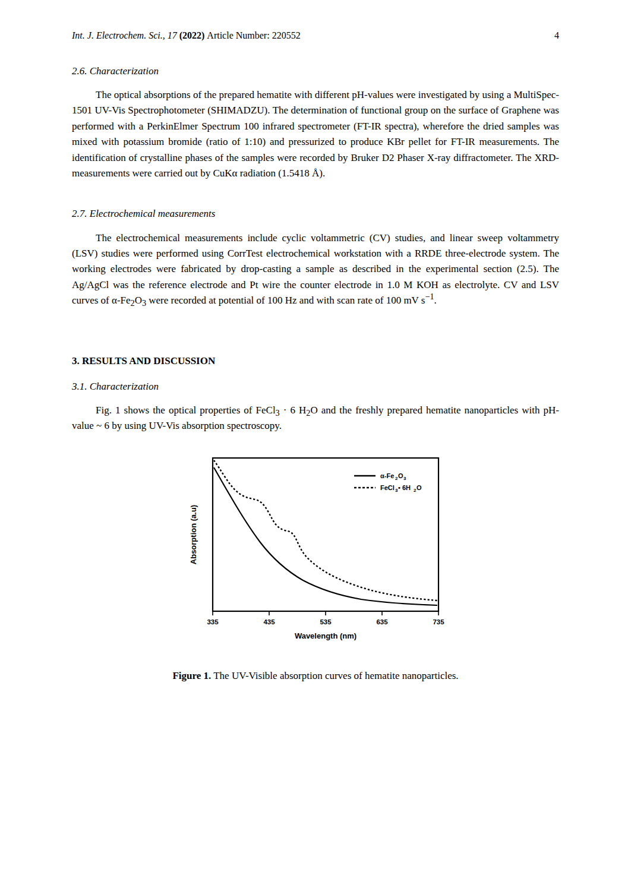Int. J. Electrochem. Sci., 17 (2022) Article Number: 220552
4
2.6. Characterization
The optical absorptions of the prepared hematite with different pH-values were investigated by using a MultiSpec-1501 UV-Vis Spectrophotometer (SHIMADZU). The determination of functional group on the surface of Graphene was performed with a PerkinElmer Spectrum 100 infrared spectrometer (FT-IR spectra), wherefore the dried samples was mixed with potassium bromide (ratio of 1:10) and pressurized to produce KBr pellet for FT-IR measurements. The identification of crystalline phases of the samples were recorded by Bruker D2 Phaser X-ray diffractometer. The XRD-measurements were carried out by CuKα radiation (1.5418 Å).
2.7. Electrochemical measurements
The electrochemical measurements include cyclic voltammetric (CV) studies, and linear sweep voltammetry (LSV) studies were performed using CorrTest electrochemical workstation with a RRDE three-electrode system. The working electrodes were fabricated by drop-casting a sample as described in the experimental section (2.5). The Ag/AgCl was the reference electrode and Pt wire the counter electrode in 1.0 M KOH as electrolyte. CV and LSV curves of α-Fe2O3 were recorded at potential of 100 Hz and with scan rate of 100 mV s−1.
3. Results and Discussion
3.1. Characterization
Fig. 1 shows the optical properties of FeCl3 · 6 H2O and the freshly prepared hematite nanoparticles with pH-value ~ 6 by using UV-Vis absorption spectroscopy.
α-Fe 2 O 3 FeCl 3 • 6H 2 O 335 435 535 635 735 Wavelength (nm) Absorption (a.u)
Figure 1. The UV-Visible absorption curves of hematite nanoparticles.